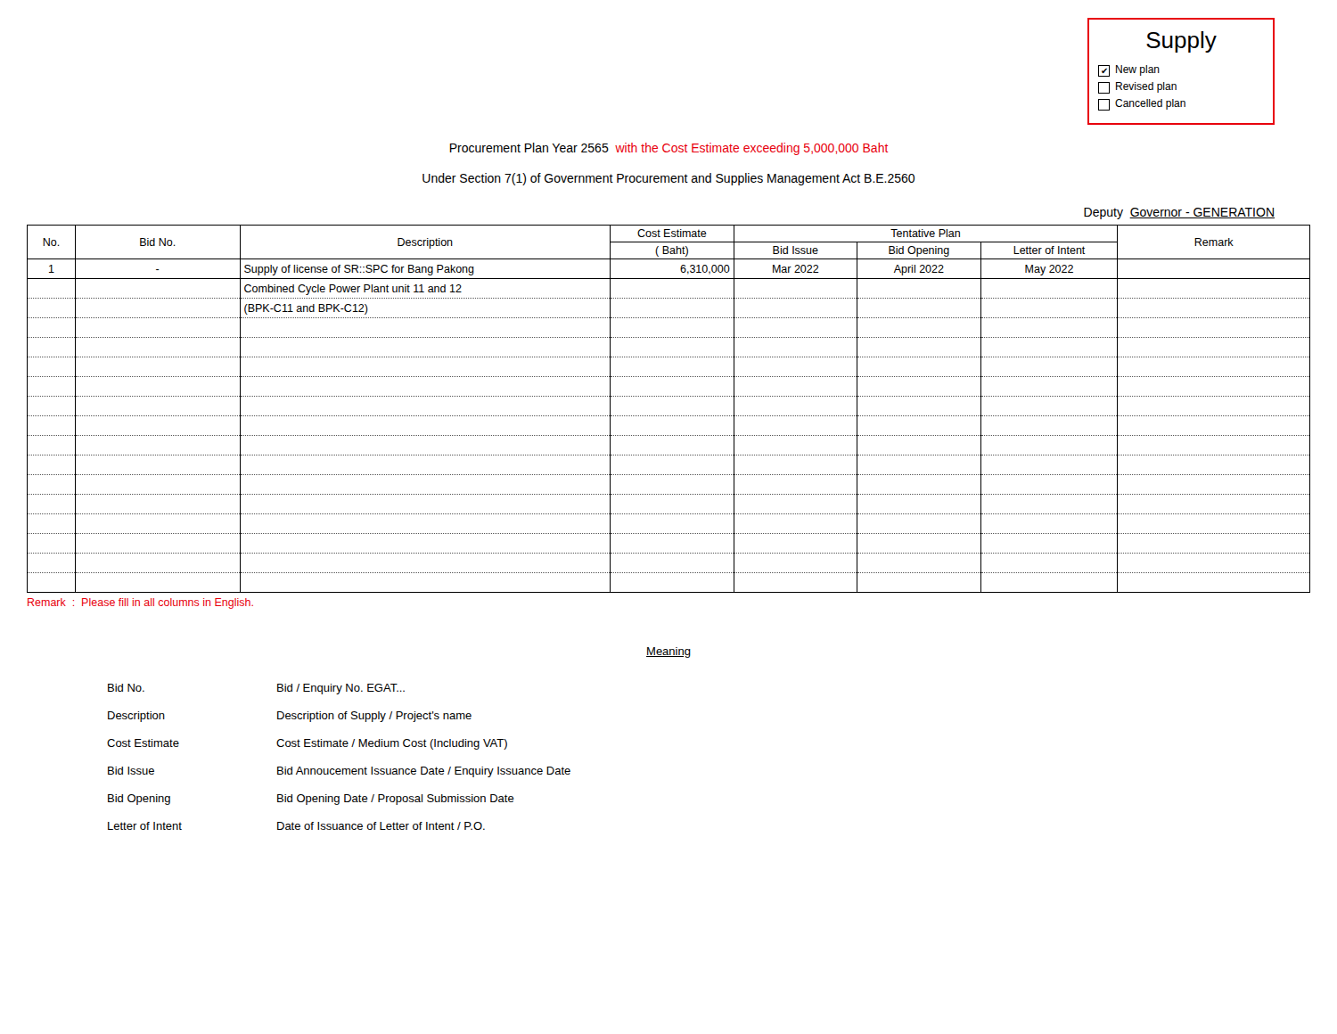Supply
✔New plan
Revised plan
Cancelled plan
Procurement Plan Year 2565 with the Cost Estimate exceeding 5,000,000 Baht
Under Section 7(1) of Government Procurement and Supplies Management Act B.E.2560
Deputy Governor - GENERATION
| No. | Bid No. | Description | Cost Estimate | Tentative Plan | Remark |
| --- | --- | --- | --- | --- | --- |
| ( Baht) | Bid Issue | Bid Opening | Letter of Intent |
| 1 | - | Supply of license of SR::SPC for Bang Pakong | 6,310,000 | Mar 2022 | April 2022 | May 2022 | |
| | | Combined Cycle Power Plant unit 11 and 12 | | | | | |
| | | (BPK-C11 and BPK-C12) | | | | | |
Remark : Please fill in all columns in English.
Meaning
| Bid No. | Bid / Enquiry No. EGAT... |
| Description | Description of Supply / Project's name |
| Cost Estimate | Cost Estimate / Medium Cost (Including VAT) |
| Bid Issue | Bid Annoucement Issuance Date / Enquiry Issuance Date |
| Bid Opening | Bid Opening Date / Proposal Submission Date |
| Letter of Intent | Date of Issuance of Letter of Intent / P.O. |